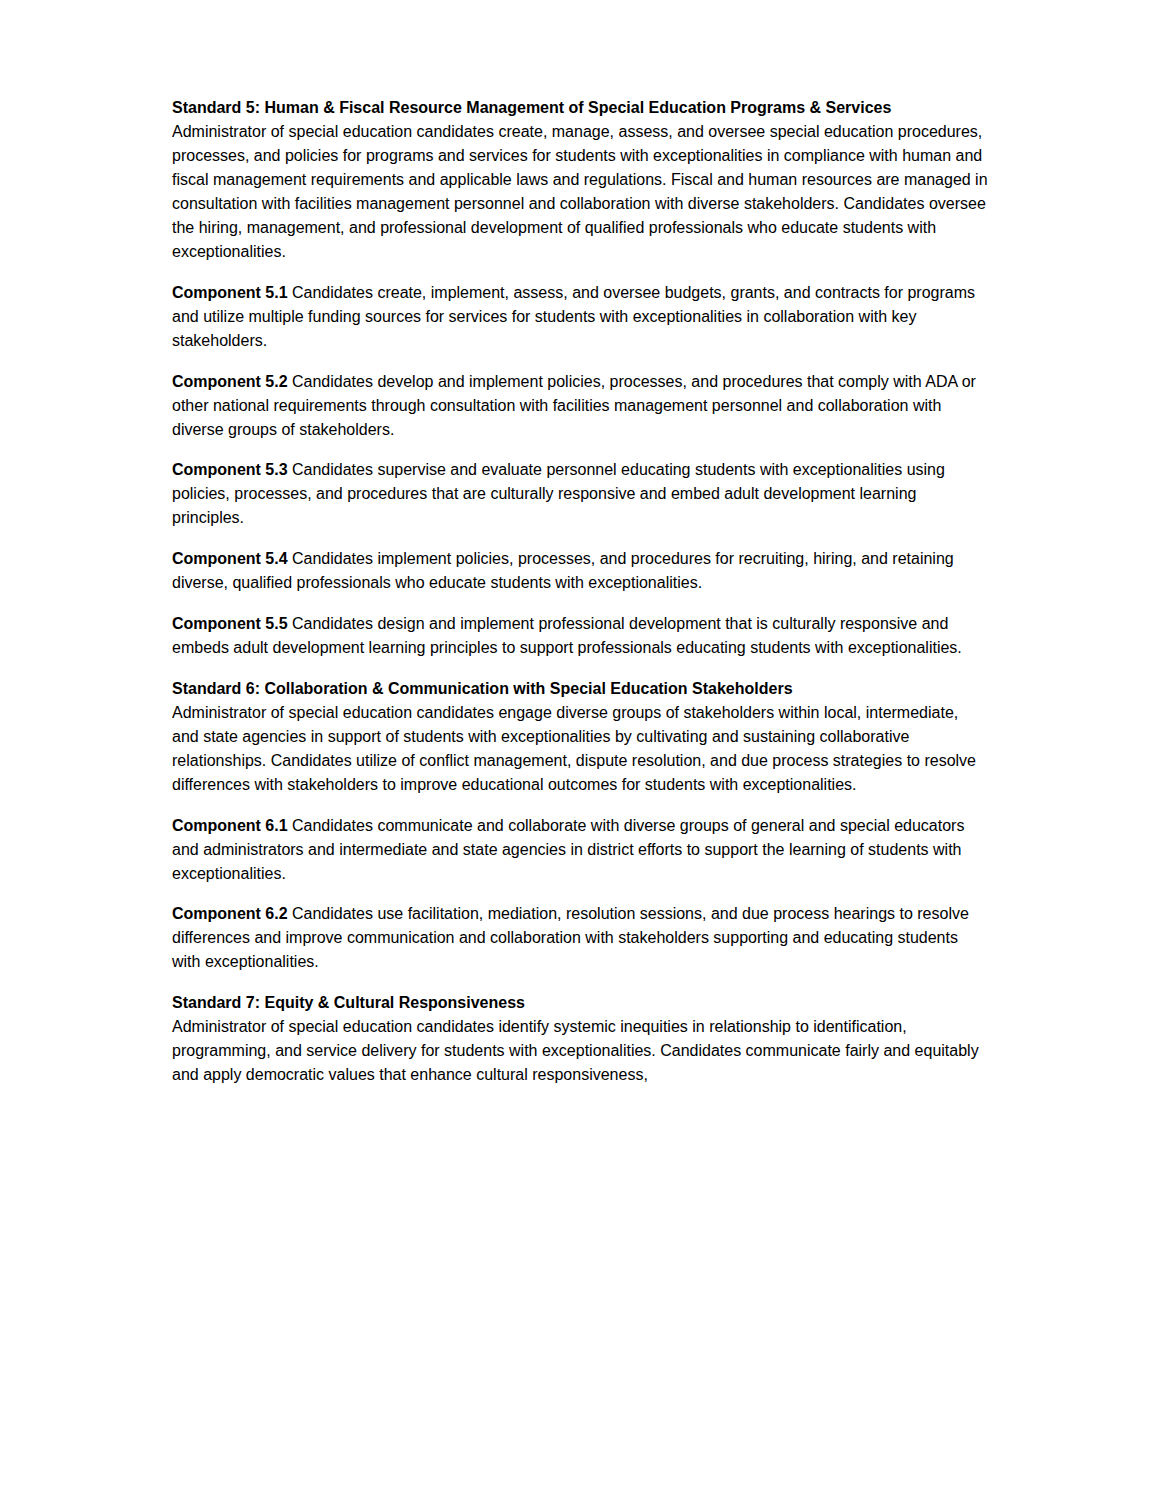Standard 5: Human & Fiscal Resource Management of Special Education Programs & Services
Administrator of special education candidates create, manage, assess, and oversee special education procedures, processes, and policies for programs and services for students with exceptionalities in compliance with human and fiscal management requirements and applicable laws and regulations. Fiscal and human resources are managed in consultation with facilities management personnel and collaboration with diverse stakeholders. Candidates oversee the hiring, management, and professional development of qualified professionals who educate students with exceptionalities.
Component 5.1 Candidates create, implement, assess, and oversee budgets, grants, and contracts for programs and utilize multiple funding sources for services for students with exceptionalities in collaboration with key stakeholders.
Component 5.2 Candidates develop and implement policies, processes, and procedures that comply with ADA or other national requirements through consultation with facilities management personnel and collaboration with diverse groups of stakeholders.
Component 5.3 Candidates supervise and evaluate personnel educating students with exceptionalities using policies, processes, and procedures that are culturally responsive and embed adult development learning principles.
Component 5.4 Candidates implement policies, processes, and procedures for recruiting, hiring, and retaining diverse, qualified professionals who educate students with exceptionalities.
Component 5.5 Candidates design and implement professional development that is culturally responsive and embeds adult development learning principles to support professionals educating students with exceptionalities.
Standard 6: Collaboration & Communication with Special Education Stakeholders
Administrator of special education candidates engage diverse groups of stakeholders within local, intermediate, and state agencies in support of students with exceptionalities by cultivating and sustaining collaborative relationships. Candidates utilize of conflict management, dispute resolution, and due process strategies to resolve differences with stakeholders to improve educational outcomes for students with exceptionalities.
Component 6.1 Candidates communicate and collaborate with diverse groups of general and special educators and administrators and intermediate and state agencies in district efforts to support the learning of students with exceptionalities.
Component 6.2 Candidates use facilitation, mediation, resolution sessions, and due process hearings to resolve differences and improve communication and collaboration with stakeholders supporting and educating students with exceptionalities.
Standard 7: Equity & Cultural Responsiveness
Administrator of special education candidates identify systemic inequities in relationship to identification, programming, and service delivery for students with exceptionalities. Candidates communicate fairly and equitably and apply democratic values that enhance cultural responsiveness,